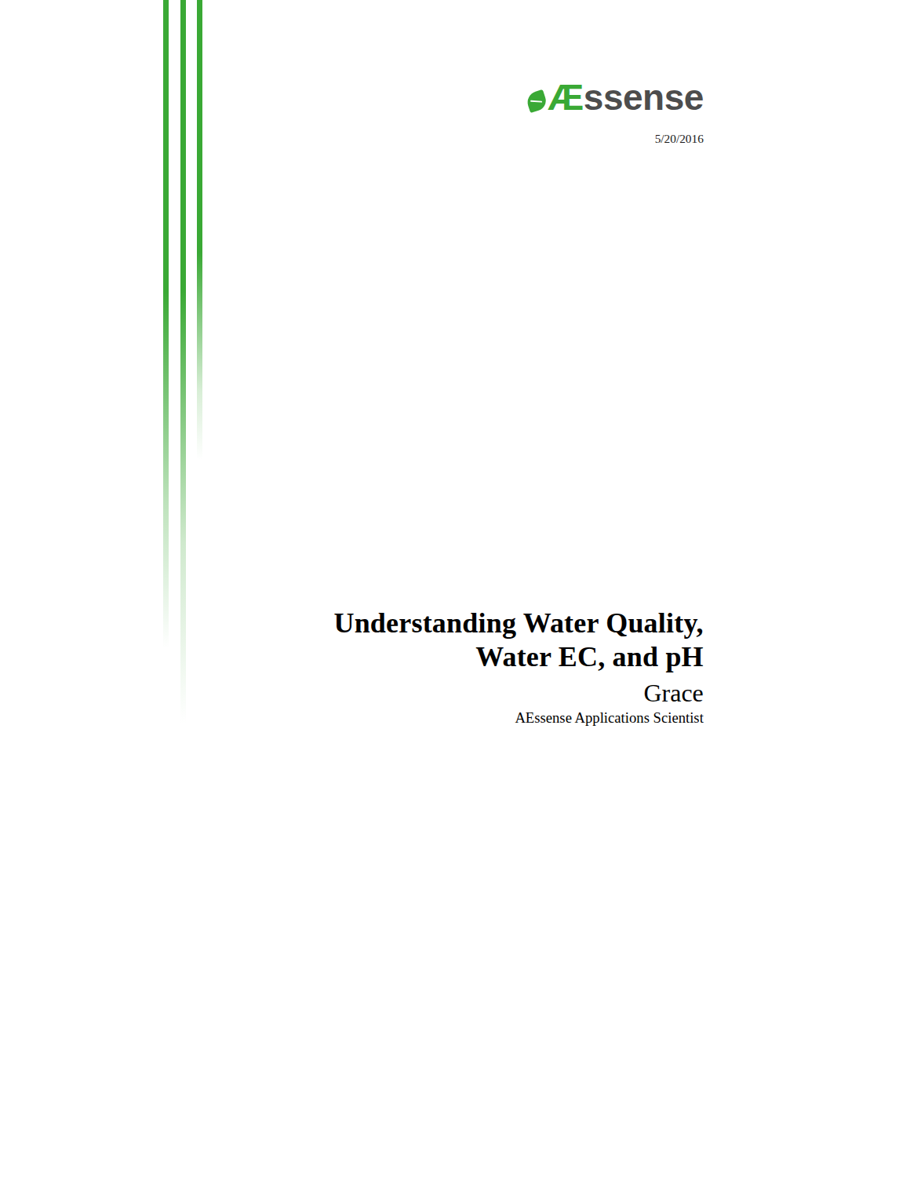Æssense
5/20/2016
Understanding Water Quality,
Water EC, and pH
Grace
AEssense Applications Scientist